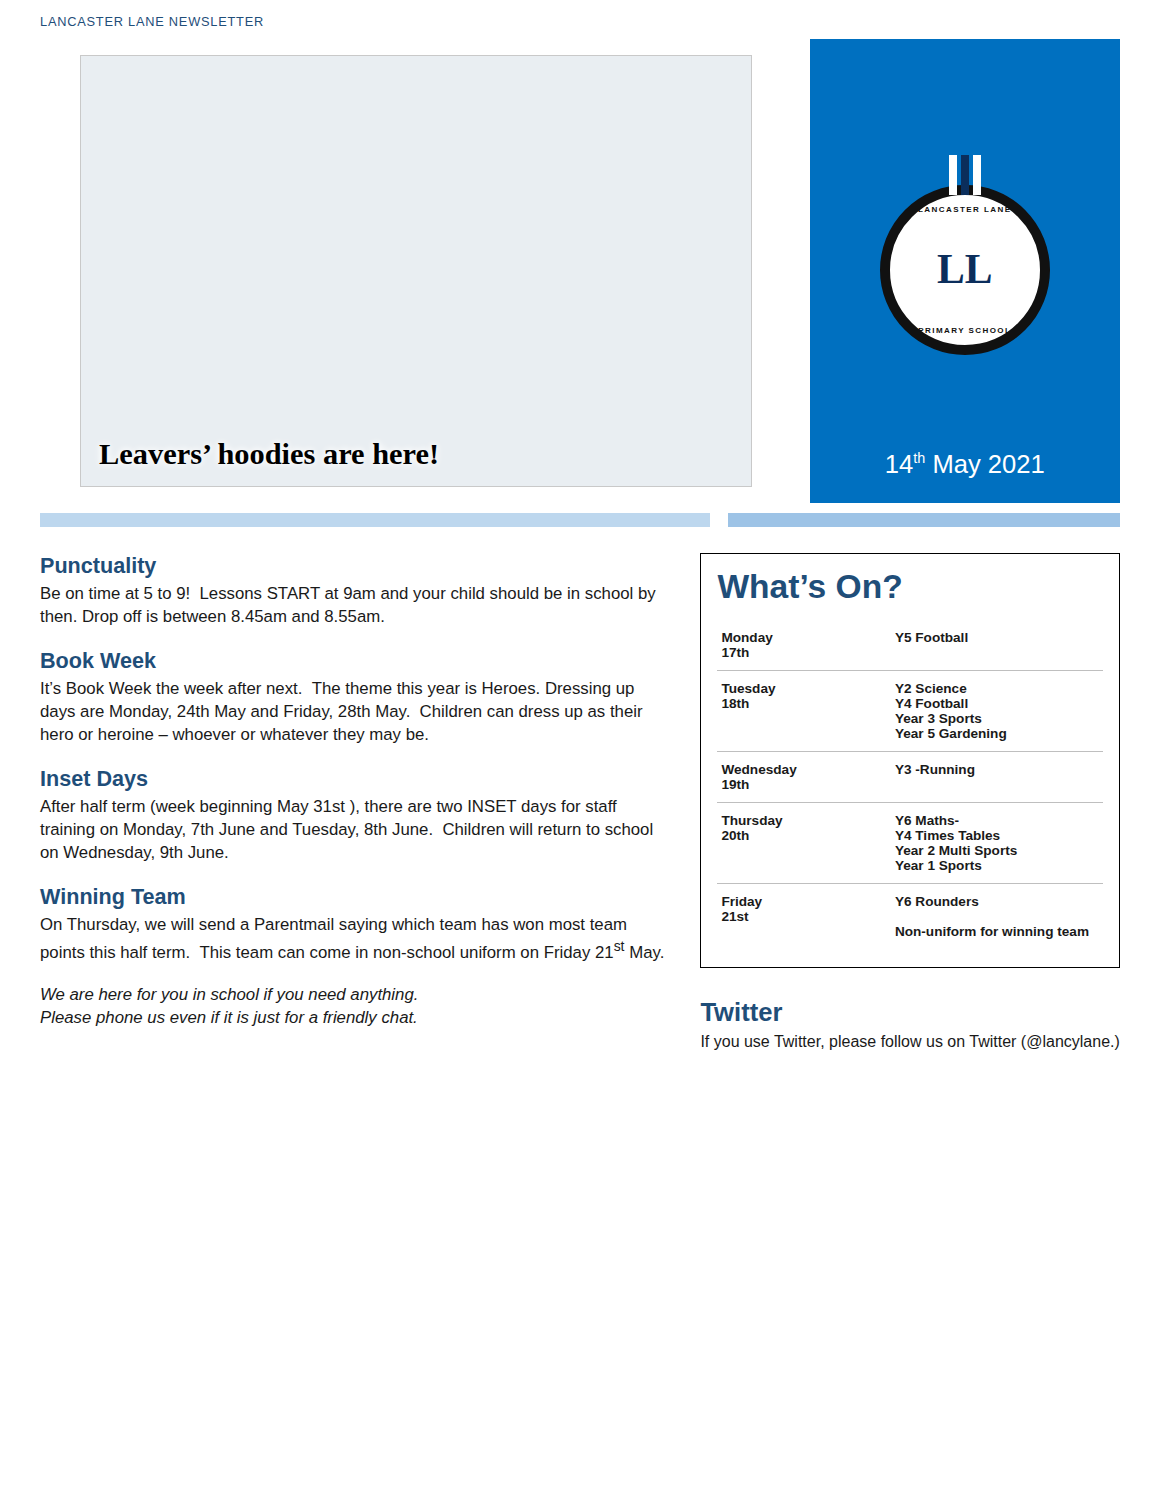LANCASTER LANE NEWSLETTER
Leavers’ hoodies are here!
LANCASTER LANE
LL
PRIMARY SCHOOL
14th May 2021
Punctuality
Be on time at 5 to 9! Lessons START at 9am and your child should be in school by then. Drop off is between 8.45am and 8.55am.
Book Week
It’s Book Week the week after next. The theme this year is Heroes. Dressing up days are Monday, 24th May and Friday, 28th May. Children can dress up as their hero or heroine – whoever or whatever they may be.
Inset Days
After half term (week beginning May 31st ), there are two INSET days for staff training on Monday, 7th June and Tuesday, 8th June. Children will return to school on Wednesday, 9th June.
Winning Team
On Thursday, we will send a Parentmail saying which team has won most team points this half term. This team can come in non-school uniform on Friday 21st May.
We are here for you in school if you need anything.
Please phone us even if it is just for a friendly chat.
What’s On?
| Monday 17th | Y5 Football |
| Tuesday 18th | Y2 Science Y4 Football Year 3 Sports Year 5 Gardening |
| Wednesday 19th | Y3 -Running |
| Thursday 20th | Y6 Maths- Y4 Times Tables Year 2 Multi Sports Year 1 Sports |
| Friday 21st | Y6 Rounders Non-uniform for winning team |
Twitter
If you use Twitter, please follow us on Twitter (@lancylane.)